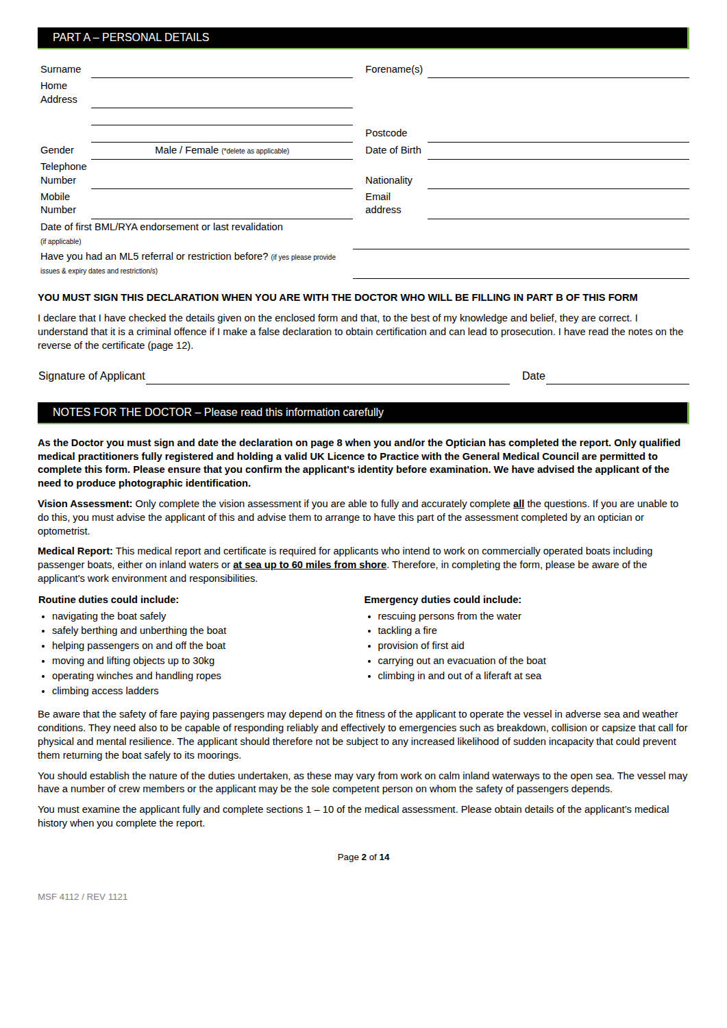PART A – PERSONAL DETAILS
| Surname | | Forename(s) | |
| Home Address | | | |
| | | Postcode | |
| Gender | Male / Female (*delete as applicable) | Date of Birth | |
| Telephone Number | | Nationality | |
| Mobile Number | | Email address | |
| Date of first BML/RYA endorsement or last revalidation (if applicable) | |
| Have you had an ML5 referral or restriction before? (if yes please provide issues & expiry dates and restriction/s) | |
YOU MUST SIGN THIS DECLARATION WHEN YOU ARE WITH THE DOCTOR WHO WILL BE FILLING IN PART B OF THIS FORM
I declare that I have checked the details given on the enclosed form and that, to the best of my knowledge and belief, they are correct. I understand that it is a criminal offence if I make a false declaration to obtain certification and can lead to prosecution. I have read the notes on the reverse of the certificate (page 12).
| Signature of Applicant | | Date | |
NOTES FOR THE DOCTOR – Please read this information carefully
As the Doctor you must sign and date the declaration on page 8 when you and/or the Optician has completed the report. Only qualified medical practitioners fully registered and holding a valid UK Licence to Practice with the General Medical Council are permitted to complete this form. Please ensure that you confirm the applicant's identity before examination. We have advised the applicant of the need to produce photographic identification.
Vision Assessment: Only complete the vision assessment if you are able to fully and accurately complete all the questions. If you are unable to do this, you must advise the applicant of this and advise them to arrange to have this part of the assessment completed by an optician or optometrist.
Medical Report: This medical report and certificate is required for applicants who intend to work on commercially operated boats including passenger boats, either on inland waters or at sea up to 60 miles from shore. Therefore, in completing the form, please be aware of the applicant's work environment and responsibilities.
| Routine duties could include: navigating the boat safely safely berthing and unberthing the boat helping passengers on and off the boat moving and lifting objects up to 30kg operating winches and handling ropes climbing access ladders | Emergency duties could include: rescuing persons from the water tackling a fire provision of first aid carrying out an evacuation of the boat climbing in and out of a liferaft at sea |
Be aware that the safety of fare paying passengers may depend on the fitness of the applicant to operate the vessel in adverse sea and weather conditions. They need also to be capable of responding reliably and effectively to emergencies such as breakdown, collision or capsize that call for physical and mental resilience. The applicant should therefore not be subject to any increased likelihood of sudden incapacity that could prevent them returning the boat safely to its moorings.
You should establish the nature of the duties undertaken, as these may vary from work on calm inland waterways to the open sea. The vessel may have a number of crew members or the applicant may be the sole competent person on whom the safety of passengers depends.
You must examine the applicant fully and complete sections 1 – 10 of the medical assessment. Please obtain details of the applicant’s medical history when you complete the report.
Page 2 of 14
MSF 4112 / REV 1121